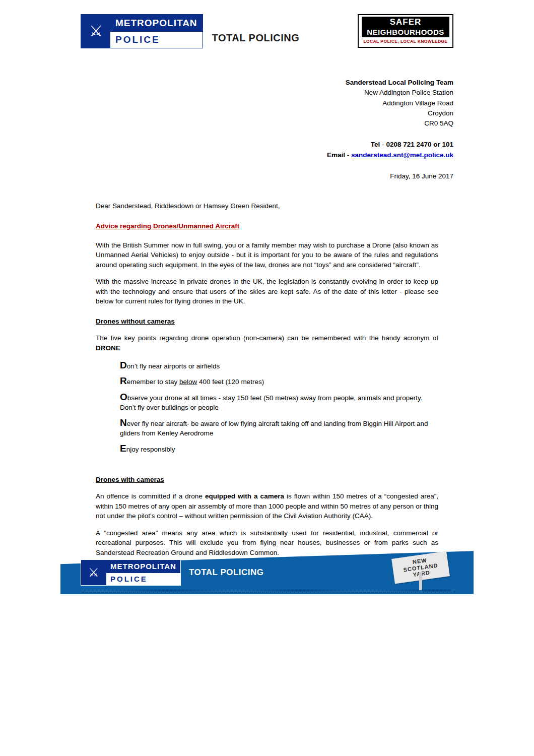⚔
METROPOLITAN
POLICE
TOTAL POLICING
SAFER
NEIGHBOURHOODS
LOCAL POLICE, LOCAL KNOWLEDGE
Sanderstead Local Policing Team
New Addington Police Station
Addington Village Road
Croydon
CR0 5AQ
Tel - 0208 721 2470 or 101
Email - sanderstead.snt@met.police.uk
Friday, 16 June 2017
Dear Sanderstead, Riddlesdown or Hamsey Green Resident,
Advice regarding Drones/Unmanned Aircraft
With the British Summer now in full swing, you or a family member may wish to purchase a Drone (also known as Unmanned Aerial Vehicles) to enjoy outside - but it is important for you to be aware of the rules and regulations around operating such equipment. In the eyes of the law, drones are not “toys” and are considered “aircraft”.
With the massive increase in private drones in the UK, the legislation is constantly evolving in order to keep up with the technology and ensure that users of the skies are kept safe. As of the date of this letter - please see below for current rules for flying drones in the UK.
Drones without cameras
The five key points regarding drone operation (non-camera) can be remembered with the handy acronym of DRONE
Don’t fly near airports or airfields
Remember to stay below 400 feet (120 metres)
Observe your drone at all times - stay 150 feet (50 metres) away from people, animals and property. Don’t fly over buildings or people
Never fly near aircraft- be aware of low flying aircraft taking off and landing from Biggin Hill Airport and gliders from Kenley Aerodrome
Enjoy responsibly
Drones with cameras
An offence is committed if a drone equipped with a camera is flown within 150 metres of a “congested area”, within 150 metres of any open air assembly of more than 1000 people and within 50 metres of any person or thing not under the pilot's control – without written permission of the Civil Aviation Authority (CAA).
A “congested area” means any area which is substantially used for residential, industrial, commercial or recreational purposes. This will exclude you from flying near houses, businesses or from parks such as Sanderstead Recreation Ground and Riddlesdown Common.
If you are receiving payment for using a drone - for example for photography purposes - then you must seek permission from the Civil Aviation Authority (CAA). To get permission you will have to show that you are “sufficiently competent”.
⚔
METROPOLITAN
POLICE
TOTAL POLICING
NEW
SCOTLAND
YARD